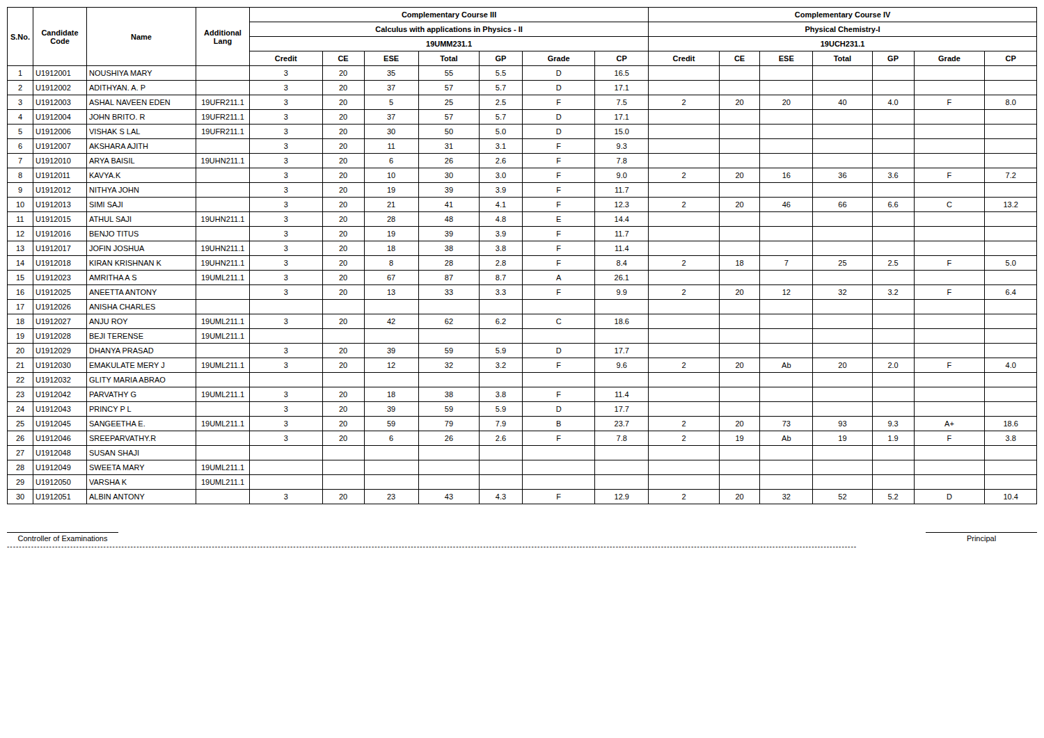| S.No. | Candidate Code | Name | Additional Lang | Complementary Course III | Complementary Course IV |
| --- | --- | --- | --- | --- | --- |
| Calculus with applications in Physics - II | Physical Chemistry-I |
| 19UMM231.1 | 19UCH231.1 |
| Credit | CE | ESE | Total | GP | Grade | CP | Credit | CE | ESE | Total | GP | Grade | CP |
| 1 | U1912001 | NOUSHIYA MARY | | 3 | 20 | 35 | 55 | 5.5 | D | 16.5 | | | | | | | |
| 2 | U1912002 | ADITHYAN. A. P | | 3 | 20 | 37 | 57 | 5.7 | D | 17.1 | | | | | | | |
| 3 | U1912003 | ASHAL NAVEEN EDEN | 19UFR211.1 | 3 | 20 | 5 | 25 | 2.5 | F | 7.5 | 2 | 20 | 20 | 40 | 4.0 | F | 8.0 |
| 4 | U1912004 | JOHN BRITO. R | 19UFR211.1 | 3 | 20 | 37 | 57 | 5.7 | D | 17.1 | | | | | | | |
| 5 | U1912006 | VISHAK S LAL | 19UFR211.1 | 3 | 20 | 30 | 50 | 5.0 | D | 15.0 | | | | | | | |
| 6 | U1912007 | AKSHARA AJITH | | 3 | 20 | 11 | 31 | 3.1 | F | 9.3 | | | | | | | |
| 7 | U1912010 | ARYA BAISIL | 19UHN211.1 | 3 | 20 | 6 | 26 | 2.6 | F | 7.8 | | | | | | | |
| 8 | U1912011 | KAVYA.K | | 3 | 20 | 10 | 30 | 3.0 | F | 9.0 | 2 | 20 | 16 | 36 | 3.6 | F | 7.2 |
| 9 | U1912012 | NITHYA JOHN | | 3 | 20 | 19 | 39 | 3.9 | F | 11.7 | | | | | | | |
| 10 | U1912013 | SIMI SAJI | | 3 | 20 | 21 | 41 | 4.1 | F | 12.3 | 2 | 20 | 46 | 66 | 6.6 | C | 13.2 |
| 11 | U1912015 | ATHUL SAJI | 19UHN211.1 | 3 | 20 | 28 | 48 | 4.8 | E | 14.4 | | | | | | | |
| 12 | U1912016 | BENJO TITUS | | 3 | 20 | 19 | 39 | 3.9 | F | 11.7 | | | | | | | |
| 13 | U1912017 | JOFIN JOSHUA | 19UHN211.1 | 3 | 20 | 18 | 38 | 3.8 | F | 11.4 | | | | | | | |
| 14 | U1912018 | KIRAN KRISHNAN K | 19UHN211.1 | 3 | 20 | 8 | 28 | 2.8 | F | 8.4 | 2 | 18 | 7 | 25 | 2.5 | F | 5.0 |
| 15 | U1912023 | AMRITHA A S | 19UML211.1 | 3 | 20 | 67 | 87 | 8.7 | A | 26.1 | | | | | | | |
| 16 | U1912025 | ANEETTA ANTONY | | 3 | 20 | 13 | 33 | 3.3 | F | 9.9 | 2 | 20 | 12 | 32 | 3.2 | F | 6.4 |
| 17 | U1912026 | ANISHA CHARLES | | | | | | | | | | | | | | | |
| 18 | U1912027 | ANJU ROY | 19UML211.1 | 3 | 20 | 42 | 62 | 6.2 | C | 18.6 | | | | | | | |
| 19 | U1912028 | BEJI TERENSE | 19UML211.1 | | | | | | | | | | | | | | |
| 20 | U1912029 | DHANYA PRASAD | | 3 | 20 | 39 | 59 | 5.9 | D | 17.7 | | | | | | | |
| 21 | U1912030 | EMAKULATE MERY J | 19UML211.1 | 3 | 20 | 12 | 32 | 3.2 | F | 9.6 | 2 | 20 | Ab | 20 | 2.0 | F | 4.0 |
| 22 | U1912032 | GLITY MARIA ABRAO | | | | | | | | | | | | | | | |
| 23 | U1912042 | PARVATHY G | 19UML211.1 | 3 | 20 | 18 | 38 | 3.8 | F | 11.4 | | | | | | | |
| 24 | U1912043 | PRINCY P L | | 3 | 20 | 39 | 59 | 5.9 | D | 17.7 | | | | | | | |
| 25 | U1912045 | SANGEETHA E. | 19UML211.1 | 3 | 20 | 59 | 79 | 7.9 | B | 23.7 | 2 | 20 | 73 | 93 | 9.3 | A+ | 18.6 |
| 26 | U1912046 | SREEPARVATHY.R | | 3 | 20 | 6 | 26 | 2.6 | F | 7.8 | 2 | 19 | Ab | 19 | 1.9 | F | 3.8 |
| 27 | U1912048 | SUSAN SHAJI | | | | | | | | | | | | | | | |
| 28 | U1912049 | SWEETA MARY | 19UML211.1 | | | | | | | | | | | | | | |
| 29 | U1912050 | VARSHA K | 19UML211.1 | | | | | | | | | | | | | | |
| 30 | U1912051 | ALBIN ANTONY | | 3 | 20 | 23 | 43 | 4.3 | F | 12.9 | 2 | 20 | 32 | 52 | 5.2 | D | 10.4 |
Controller of Examinations
Principal
------------------------------------------------------------------------------------------------------------------------------------------------------------------------------------------------------------------------------------------------------------------------------------------